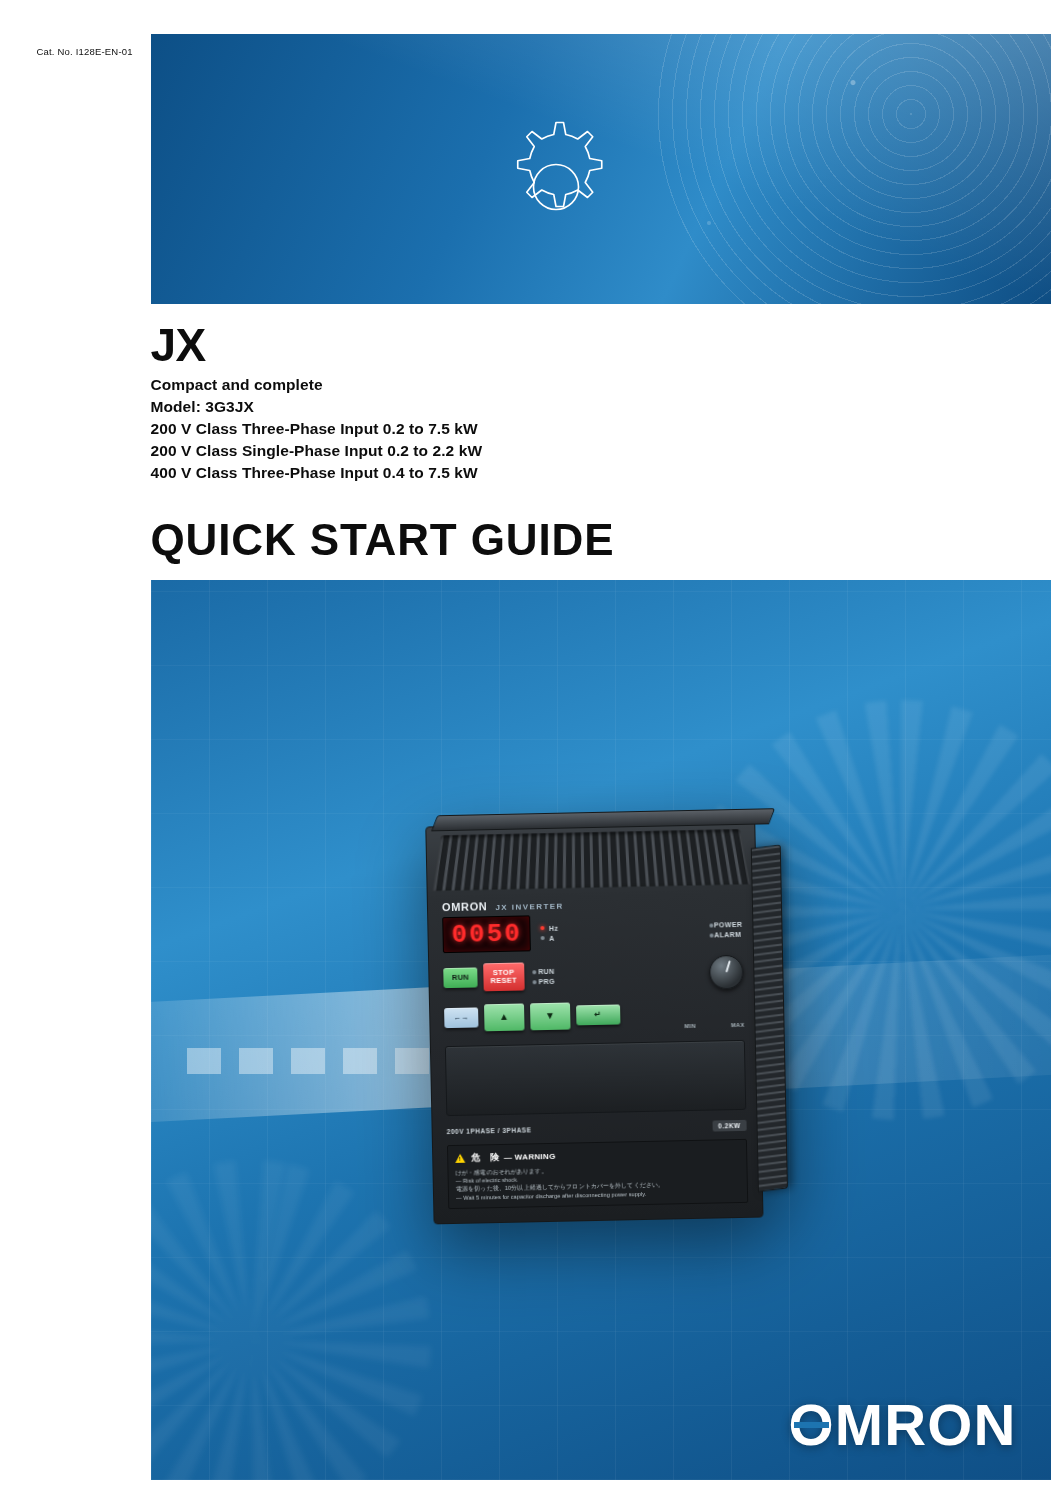Cat. No. I128E-EN-01
JX
Compact and complete
Model: 3G3JX
200 V Class Three-Phase Input 0.2 to 7.5 kW
200 V Class Single-Phase Input 0.2 to 2.2 kW
400 V Class Three-Phase Input 0.4 to 7.5 kW
QUICK START GUIDE
OMRON JX INVERTER
0050
Hz
A
POWER
ALARM
RUN
STOP
RESET
RUN
PRG
←→
▲
▼
↵
MIN MAX
200V 1PHASE / 3PHASE 0.2KW
危 険 — WARNING
けが・感電のおそれがあります。
— Risk of electric shock.
電源を切った後、10分以上経過してからフロントカバーを外してください。
— Wait 5 minutes for capacitor discharge after disconnecting power supply.
OMRON